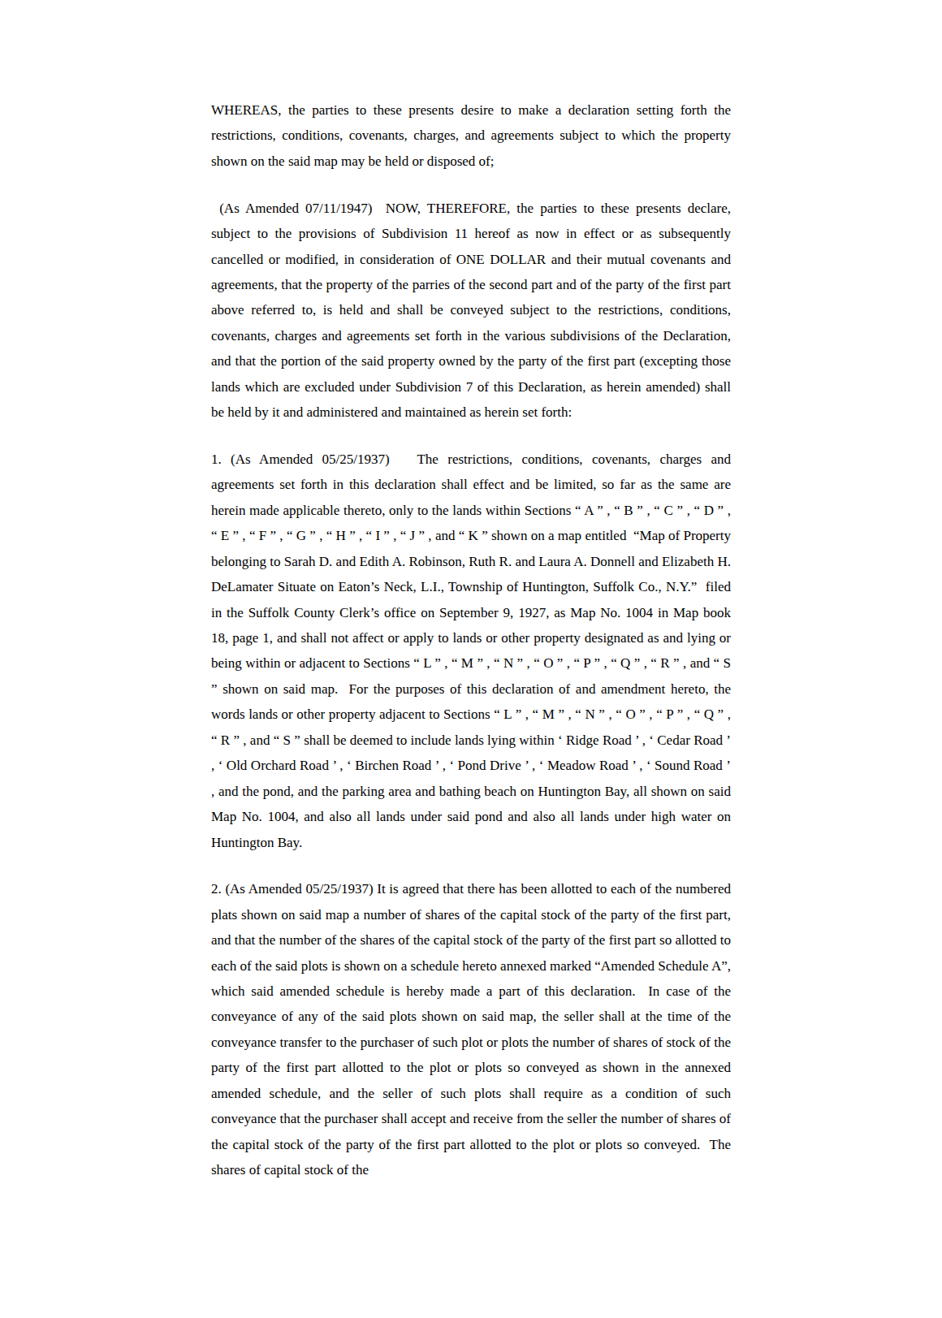WHEREAS, the parties to these presents desire to make a declaration setting forth the restrictions, conditions, covenants, charges, and agreements subject to which the property shown on the said map may be held or disposed of;
(As Amended 07/11/1947) NOW, THEREFORE, the parties to these presents declare, subject to the provisions of Subdivision 11 hereof as now in effect or as subsequently cancelled or modified, in consideration of ONE DOLLAR and their mutual covenants and agreements, that the property of the parries of the second part and of the party of the first part above referred to, is held and shall be conveyed subject to the restrictions, conditions, covenants, charges and agreements set forth in the various subdivisions of the Declaration, and that the portion of the said property owned by the party of the first part (excepting those lands which are excluded under Subdivision 7 of this Declaration, as herein amended) shall be held by it and administered and maintained as herein set forth:
1. (As Amended 05/25/1937) The restrictions, conditions, covenants, charges and agreements set forth in this declaration shall effect and be limited, so far as the same are herein made applicable thereto, only to the lands within Sections “ A ” , “ B ” , “ C ” , “ D ” , “ E ” , “ F ” , “ G ” , “ H ” , “ I ” , “ J ” , and “ K ” shown on a map entitled “Map of Property belonging to Sarah D. and Edith A. Robinson, Ruth R. and Laura A. Donnell and Elizabeth H. DeLamater Situate on Eaton’s Neck, L.I., Township of Huntington, Suffolk Co., N.Y.” filed in the Suffolk County Clerk’s office on September 9, 1927, as Map No. 1004 in Map book 18, page 1, and shall not affect or apply to lands or other property designated as and lying or being within or adjacent to Sections “ L ” , “ M ” , “ N ” , “ O ” , “ P ” , “ Q ” , “ R ” , and “ S ” shown on said map. For the purposes of this declaration of and amendment hereto, the words lands or other property adjacent to Sections “ L ” , “ M ” , “ N ” , “ O ” , “ P ” , “ Q ” , “ R ” , and “ S ” shall be deemed to include lands lying within ‘ Ridge Road ’ , ‘ Cedar Road ’ , ‘ Old Orchard Road ’ , ‘ Birchen Road ’ , ‘ Pond Drive ’ , ‘ Meadow Road ’ , ‘ Sound Road ’ , and the pond, and the parking area and bathing beach on Huntington Bay, all shown on said Map No. 1004, and also all lands under said pond and also all lands under high water on Huntington Bay.
2. (As Amended 05/25/1937) It is agreed that there has been allotted to each of the numbered plats shown on said map a number of shares of the capital stock of the party of the first part, and that the number of the shares of the capital stock of the party of the first part so allotted to each of the said plots is shown on a schedule hereto annexed marked “Amended Schedule A”, which said amended schedule is hereby made a part of this declaration. In case of the conveyance of any of the said plots shown on said map, the seller shall at the time of the conveyance transfer to the purchaser of such plot or plots the number of shares of stock of the party of the first part allotted to the plot or plots so conveyed as shown in the annexed amended schedule, and the seller of such plots shall require as a condition of such conveyance that the purchaser shall accept and receive from the seller the number of shares of the capital stock of the party of the first part allotted to the plot or plots so conveyed. The shares of capital stock of the